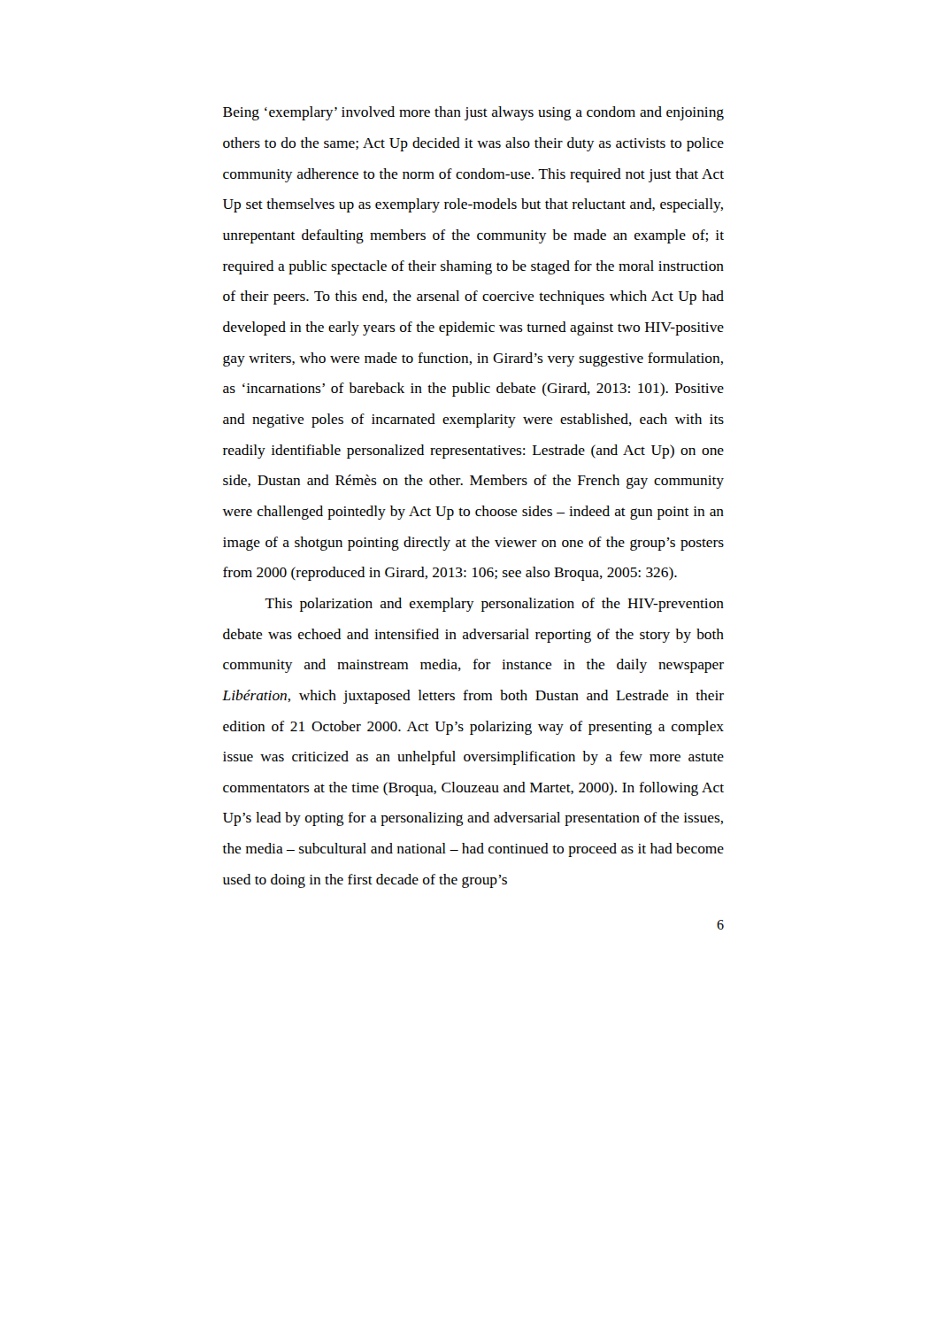Being ‘exemplary’ involved more than just always using a condom and enjoining others to do the same; Act Up decided it was also their duty as activists to police community adherence to the norm of condom-use. This required not just that Act Up set themselves up as exemplary role-models but that reluctant and, especially, unrepentant defaulting members of the community be made an example of; it required a public spectacle of their shaming to be staged for the moral instruction of their peers. To this end, the arsenal of coercive techniques which Act Up had developed in the early years of the epidemic was turned against two HIV-positive gay writers, who were made to function, in Girard’s very suggestive formulation, as ‘incarnations’ of bareback in the public debate (Girard, 2013: 101). Positive and negative poles of incarnated exemplarity were established, each with its readily identifiable personalized representatives: Lestrade (and Act Up) on one side, Dustan and Rémès on the other. Members of the French gay community were challenged pointedly by Act Up to choose sides – indeed at gun point in an image of a shotgun pointing directly at the viewer on one of the group’s posters from 2000 (reproduced in Girard, 2013: 106; see also Broqua, 2005: 326).
This polarization and exemplary personalization of the HIV-prevention debate was echoed and intensified in adversarial reporting of the story by both community and mainstream media, for instance in the daily newspaper Libération, which juxtaposed letters from both Dustan and Lestrade in their edition of 21 October 2000. Act Up’s polarizing way of presenting a complex issue was criticized as an unhelpful oversimplification by a few more astute commentators at the time (Broqua, Clouzeau and Martet, 2000). In following Act Up’s lead by opting for a personalizing and adversarial presentation of the issues, the media – subcultural and national – had continued to proceed as it had become used to doing in the first decade of the group’s
6